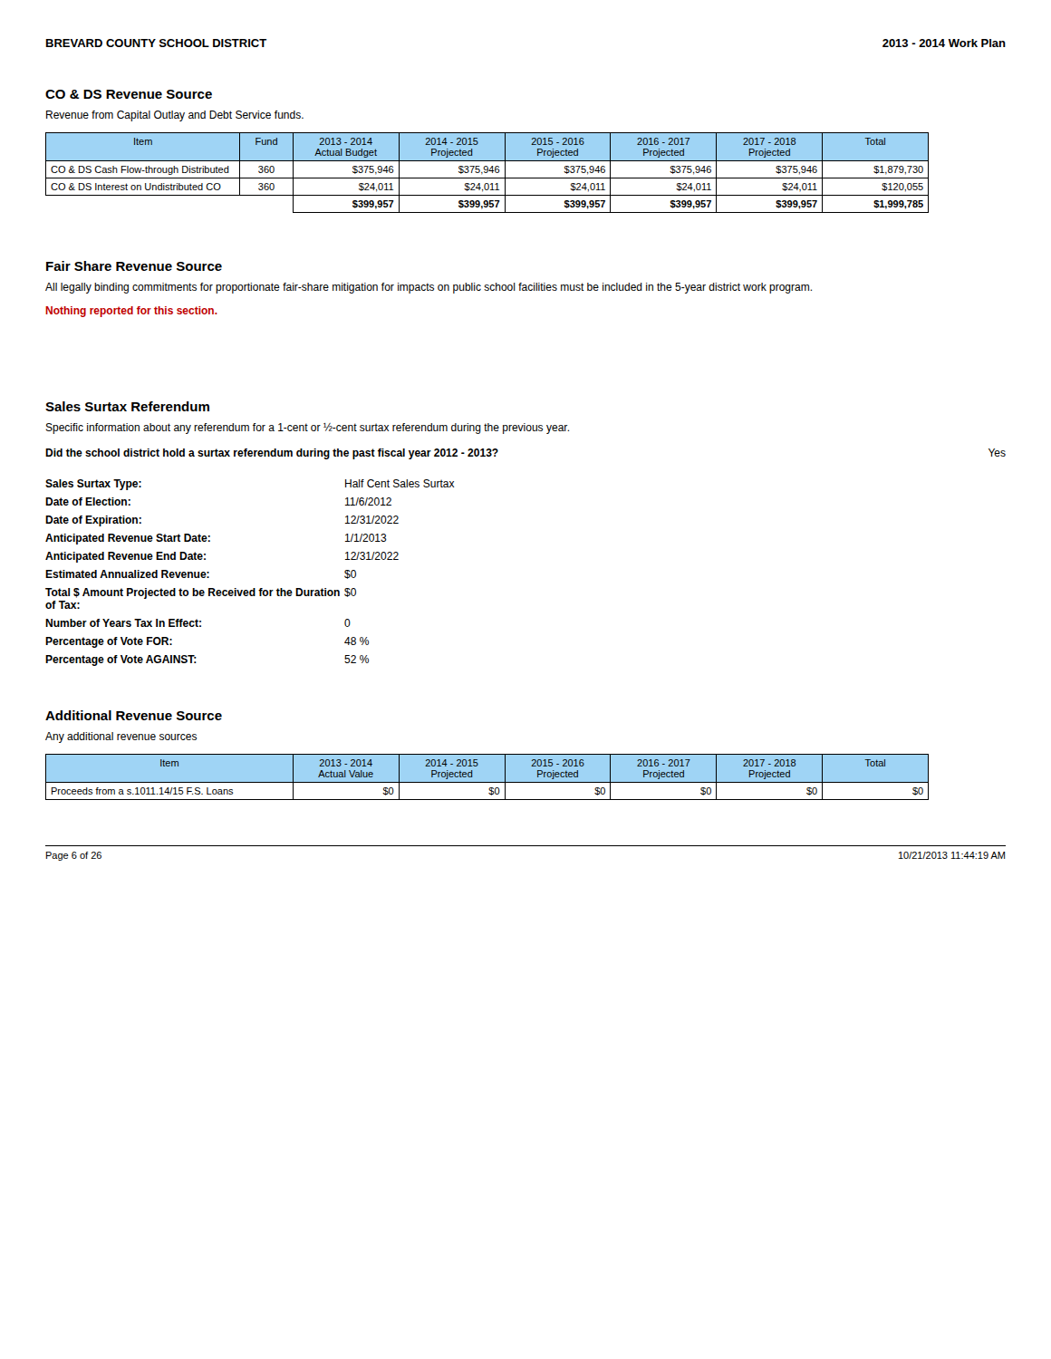BREVARD COUNTY SCHOOL DISTRICT
2013 - 2014 Work Plan
CO & DS Revenue Source
Revenue from Capital Outlay and Debt Service funds.
| Item | Fund | 2013 - 2014 Actual Budget | 2014 - 2015 Projected | 2015 - 2016 Projected | 2016 - 2017 Projected | 2017 - 2018 Projected | Total |
| --- | --- | --- | --- | --- | --- | --- | --- |
| CO & DS Cash Flow-through Distributed | 360 | $375,946 | $375,946 | $375,946 | $375,946 | $375,946 | $1,879,730 |
| CO & DS Interest on Undistributed CO | 360 | $24,011 | $24,011 | $24,011 | $24,011 | $24,011 | $120,055 |
| | | $399,957 | $399,957 | $399,957 | $399,957 | $399,957 | $1,999,785 |
Fair Share Revenue Source
All legally binding commitments for proportionate fair-share mitigation for impacts on public school facilities must be included in the 5-year district work program.
Nothing reported for this section.
Sales Surtax Referendum
Specific information about any referendum for a 1-cent or ½-cent surtax referendum during the previous year.
Did the school district hold a surtax referendum during the past fiscal year 2012 - 2013?
Yes
Sales Surtax Type:
Half Cent Sales Surtax
Date of Election:
11/6/2012
Date of Expiration:
12/31/2022
Anticipated Revenue Start Date:
1/1/2013
Anticipated Revenue End Date:
12/31/2022
Estimated Annualized Revenue:
$0
Total $ Amount Projected to be Received for the Duration of Tax:
$0
Number of Years Tax In Effect:
0
Percentage of Vote FOR:
48 %
Percentage of Vote AGAINST:
52 %
Additional Revenue Source
Any additional revenue sources
| Item | 2013 - 2014 Actual Value | 2014 - 2015 Projected | 2015 - 2016 Projected | 2016 - 2017 Projected | 2017 - 2018 Projected | Total |
| --- | --- | --- | --- | --- | --- | --- |
| Proceeds from a s.1011.14/15 F.S. Loans | $0 | $0 | $0 | $0 | $0 | $0 |
Page 6 of 26
10/21/2013 11:44:19 AM